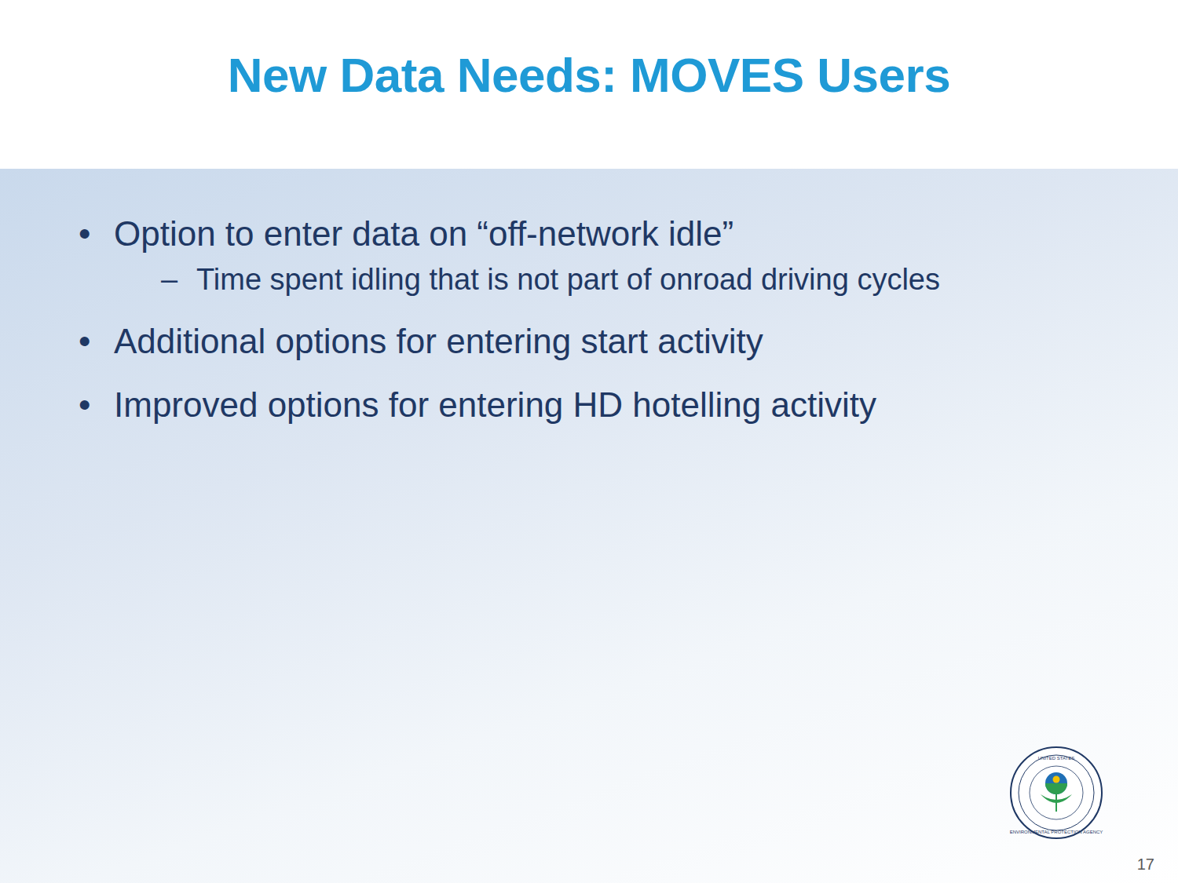New Data Needs: MOVES Users
Option to enter data on “off-network idle”
Time spent idling that is not part of onroad driving cycles
Additional options for entering start activity
Improved options for entering HD hotelling activity
UNITED STATES ENVIRONMENTAL PROTECTION AGENCY
17